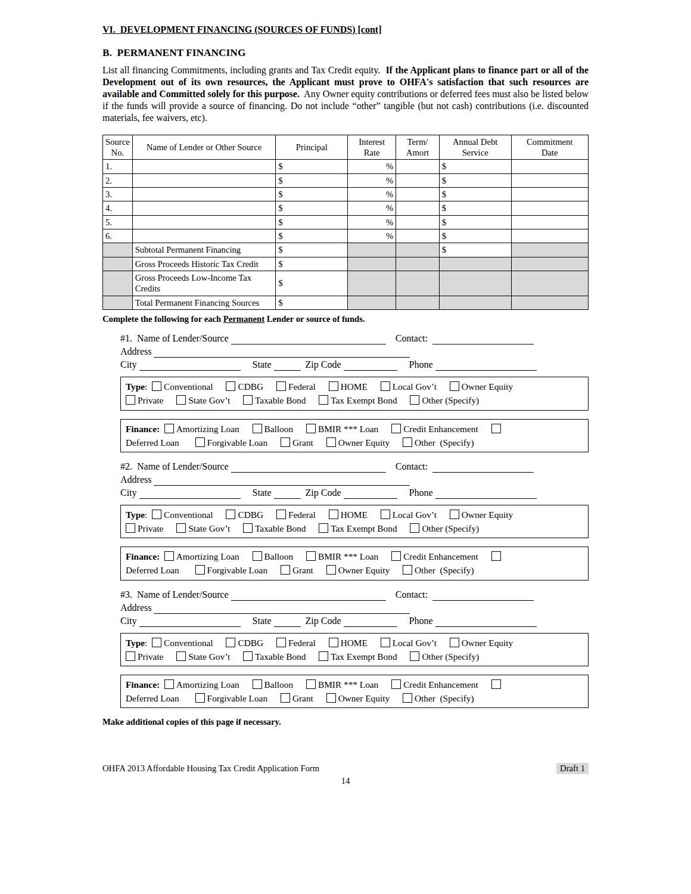VI. DEVELOPMENT FINANCING (SOURCES OF FUNDS) [cont]
B. PERMANENT FINANCING
List all financing Commitments, including grants and Tax Credit equity. If the Applicant plans to finance part or all of the Development out of its own resources, the Applicant must prove to OHFA's satisfaction that such resources are available and Committed solely for this purpose. Any Owner equity contributions or deferred fees must also be listed below if the funds will provide a source of financing. Do not include “other” tangible (but not cash) contributions (i.e. discounted materials, fee waivers, etc).
| Source No. | Name of Lender or Other Source | Principal | Interest Rate | Term/ Amort | Annual Debt Service | Commitment Date |
| --- | --- | --- | --- | --- | --- | --- |
| 1. | | $ | % | | $ | |
| 2. | | $ | % | | $ | |
| 3. | | $ | % | | $ | |
| 4. | | $ | % | | $ | |
| 5. | | $ | % | | $ | |
| 6. | | $ | % | | $ | |
| | Subtotal Permanent Financing | $ | | | $ | |
| | Gross Proceeds Historic Tax Credit | $ | | | | |
| | Gross Proceeds Low-Income Tax Credits | $ | | | | |
| | Total Permanent Financing Sources | $ | | | | |
Complete the following for each Permanent Lender or source of funds.
#1. Name of Lender/Source Contact:
Address
City State Zip Code Phone
Type: Conventional CDBG Federal HOME Local Gov’t Owner Equity
Private State Gov’t Taxable Bond Tax Exempt Bond Other (Specify)
Finance: Amortizing Loan Balloon BMIR *** Loan Credit Enhancement
Deferred Loan Forgivable Loan Grant Owner Equity Other (Specify)
#2. Name of Lender/Source Contact:
Address
City State Zip Code Phone
Type: Conventional CDBG Federal HOME Local Gov’t Owner Equity
Private State Gov’t Taxable Bond Tax Exempt Bond Other (Specify)
Finance: Amortizing Loan Balloon BMIR *** Loan Credit Enhancement
Deferred Loan Forgivable Loan Grant Owner Equity Other (Specify)
#3. Name of Lender/Source Contact:
Address
City State Zip Code Phone
Type: Conventional CDBG Federal HOME Local Gov’t Owner Equity
Private State Gov’t Taxable Bond Tax Exempt Bond Other (Specify)
Finance: Amortizing Loan Balloon BMIR *** Loan Credit Enhancement
Deferred Loan Forgivable Loan Grant Owner Equity Other (Specify)
Make additional copies of this page if necessary.
OHFA 2013 Affordable Housing Tax Credit Application Form Draft 1
14